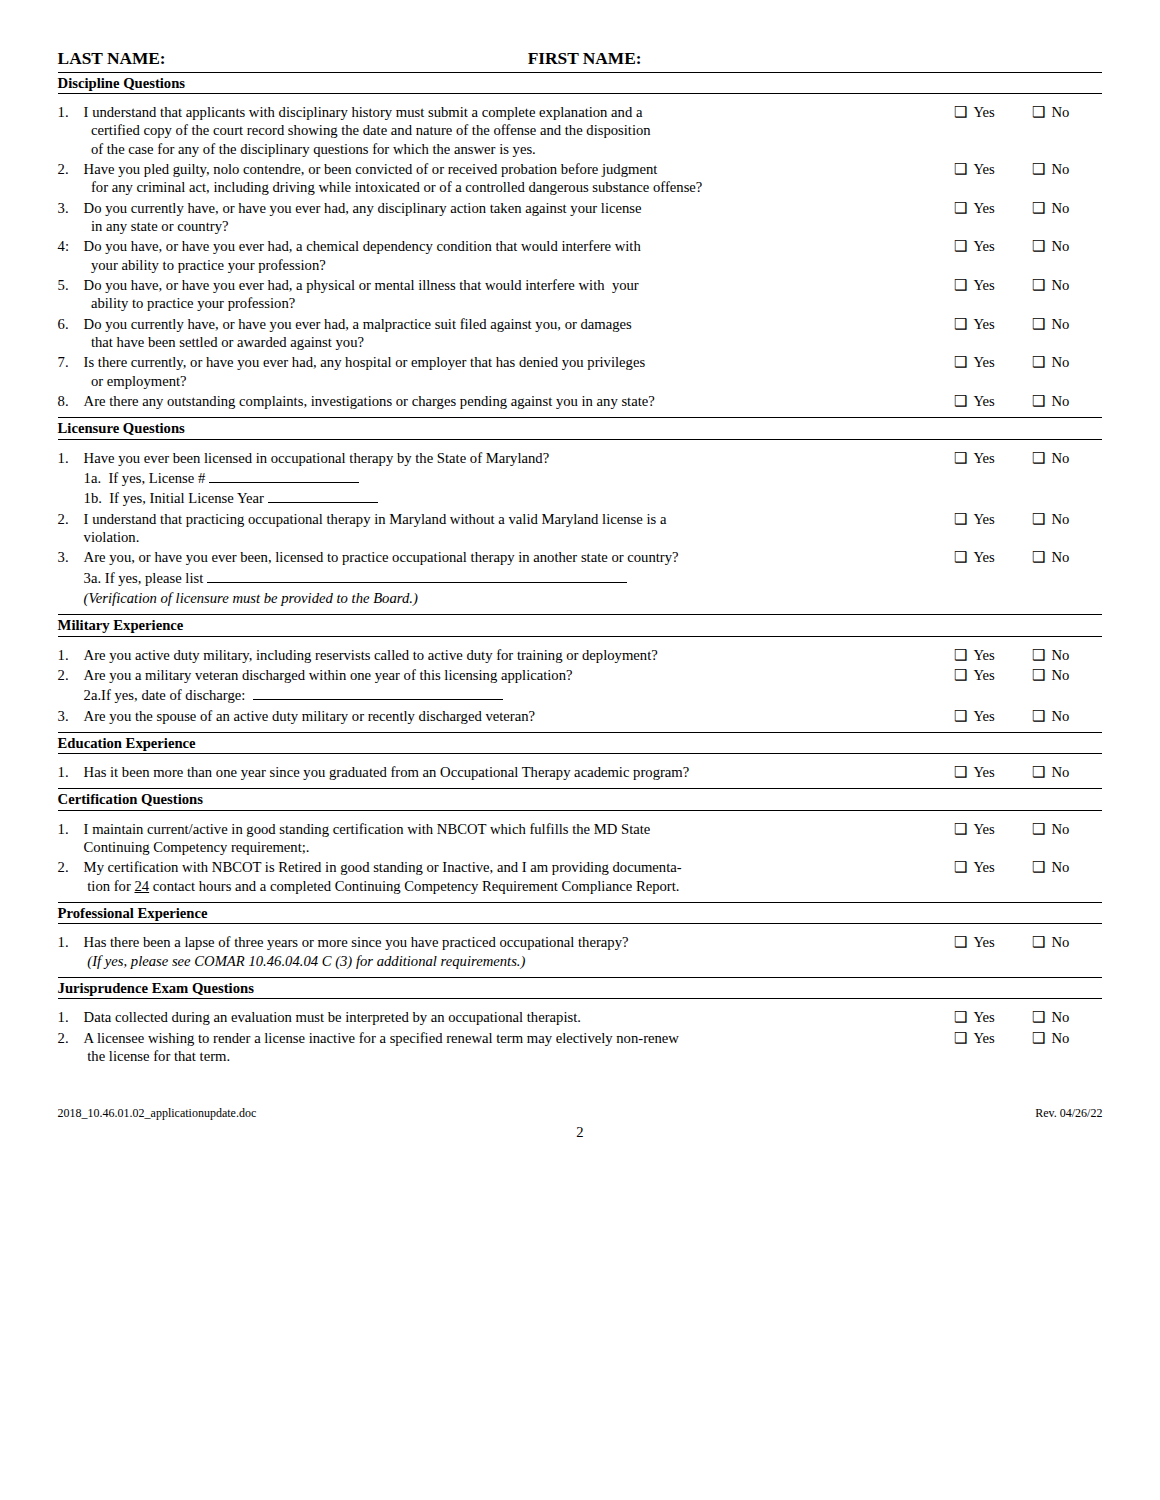LAST NAME:
FIRST NAME:
Discipline Questions
| 1. | I understand that applicants with disciplinary history must submit a complete explanation and a certified copy of the court record showing the date and nature of the offense and the disposition of the case for any of the disciplinary questions for which the answer is yes. | ❑ Yes | ❑ No |
| 2. | Have you pled guilty, nolo contendre, or been convicted of or received probation before judgment for any criminal act, including driving while intoxicated or of a controlled dangerous substance offense? | ❑ Yes | ❑ No |
| 3. | Do you currently have, or have you ever had, any disciplinary action taken against your license in any state or country? | ❑ Yes | ❑ No |
| 4: | Do you have, or have you ever had, a chemical dependency condition that would interfere with your ability to practice your profession? | ❑ Yes | ❑ No |
| 5. | Do you have, or have you ever had, a physical or mental illness that would interfere with your ability to practice your profession? | ❑ Yes | ❑ No |
| 6. | Do you currently have, or have you ever had, a malpractice suit filed against you, or damages that have been settled or awarded against you? | ❑ Yes | ❑ No |
| 7. | Is there currently, or have you ever had, any hospital or employer that has denied you privileges or employment? | ❑ Yes | ❑ No |
| 8. | Are there any outstanding complaints, investigations or charges pending against you in any state? | ❑ Yes | ❑ No |
Licensure Questions
| 1. | Have you ever been licensed in occupational therapy by the State of Maryland? | ❑ Yes | ❑ No |
| | 1a. If yes, License # | | |
| | 1b. If yes, Initial License Year | | |
| 2. | I understand that practicing occupational therapy in Maryland without a valid Maryland license is a violation. | ❑ Yes | ❑ No |
| 3. | Are you, or have you ever been, licensed to practice occupational therapy in another state or country? | ❑ Yes | ❑ No |
| | 3a. If yes, please list | | |
| | (Verification of licensure must be provided to the Board.) | | |
Military Experience
| 1. | Are you active duty military, including reservists called to active duty for training or deployment? | ❑ Yes | ❑ No |
| 2. | Are you a military veteran discharged within one year of this licensing application? | ❑ Yes | ❑ No |
| | 2a.If yes, date of discharge: | | |
| 3. | Are you the spouse of an active duty military or recently discharged veteran? | ❑ Yes | ❑ No |
Education Experience
| 1. | Has it been more than one year since you graduated from an Occupational Therapy academic program? | ❑ Yes | ❑ No |
Certification Questions
| 1. | I maintain current/active in good standing certification with NBCOT which fulfills the MD State Continuing Competency requirement;. | ❑ Yes | ❑ No |
| 2. | My certification with NBCOT is Retired in good standing or Inactive, and I am providing documenta- tion for 24 contact hours and a completed Continuing Competency Requirement Compliance Report. | ❑ Yes | ❑ No |
Professional Experience
| 1. | Has there been a lapse of three years or more since you have practiced occupational therapy? (If yes, please see COMAR 10.46.04.04 C (3) for additional requirements.) | ❑ Yes | ❑ No |
Jurisprudence Exam Questions
| 1. | Data collected during an evaluation must be interpreted by an occupational therapist. | ❑ Yes | ❑ No |
| 2. | A licensee wishing to render a license inactive for a specified renewal term may electively non-renew the license for that term. | ❑ Yes | ❑ No |
2018_10.46.01.02_applicationupdate.doc
Rev. 04/26/22
2